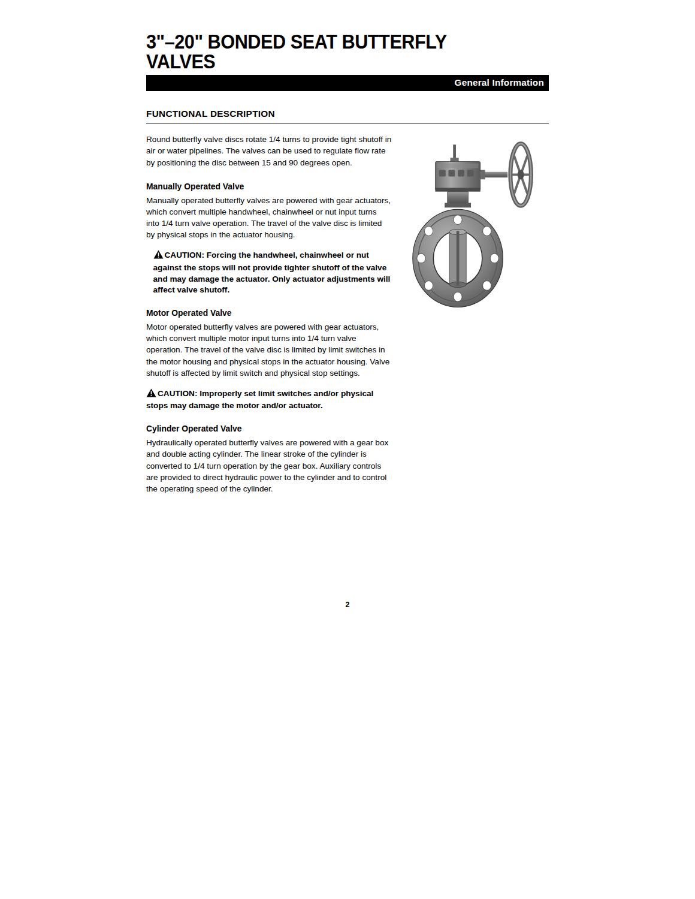3"–20" BONDED SEAT BUTTERFLY VALVES
General Information
Functional Description
Round butterfly valve discs rotate 1/4 turns to provide tight shutoff in air or water pipelines. The valves can be used to regulate flow rate by positioning the disc between 15 and 90 degrees open.
Manually Operated Valve
Manually operated butterfly valves are powered with gear actuators, which convert multiple handwheel, chainwheel or nut input turns into 1/4 turn valve operation. The travel of the valve disc is limited by physical stops in the actuator housing.
CAUTION: Forcing the handwheel, chainwheel or nut against the stops will not provide tighter shutoff of the valve and may damage the actuator. Only actuator adjustments will affect valve shutoff.
Motor Operated Valve
Motor operated butterfly valves are powered with gear actuators, which convert multiple motor input turns into 1/4 turn valve operation. The travel of the valve disc is limited by limit switches in the motor housing and physical stops in the actuator housing. Valve shutoff is affected by limit switch and physical stop settings.
CAUTION: Improperly set limit switches and/or physical stops may damage the motor and/or actuator.
Cylinder Operated Valve
Hydraulically operated butterfly valves are powered with a gear box and double acting cylinder. The linear stroke of the cylinder is converted to 1/4 turn operation by the gear box. Auxiliary controls are provided to direct hydraulic power to the cylinder and to control the operating speed of the cylinder.
2